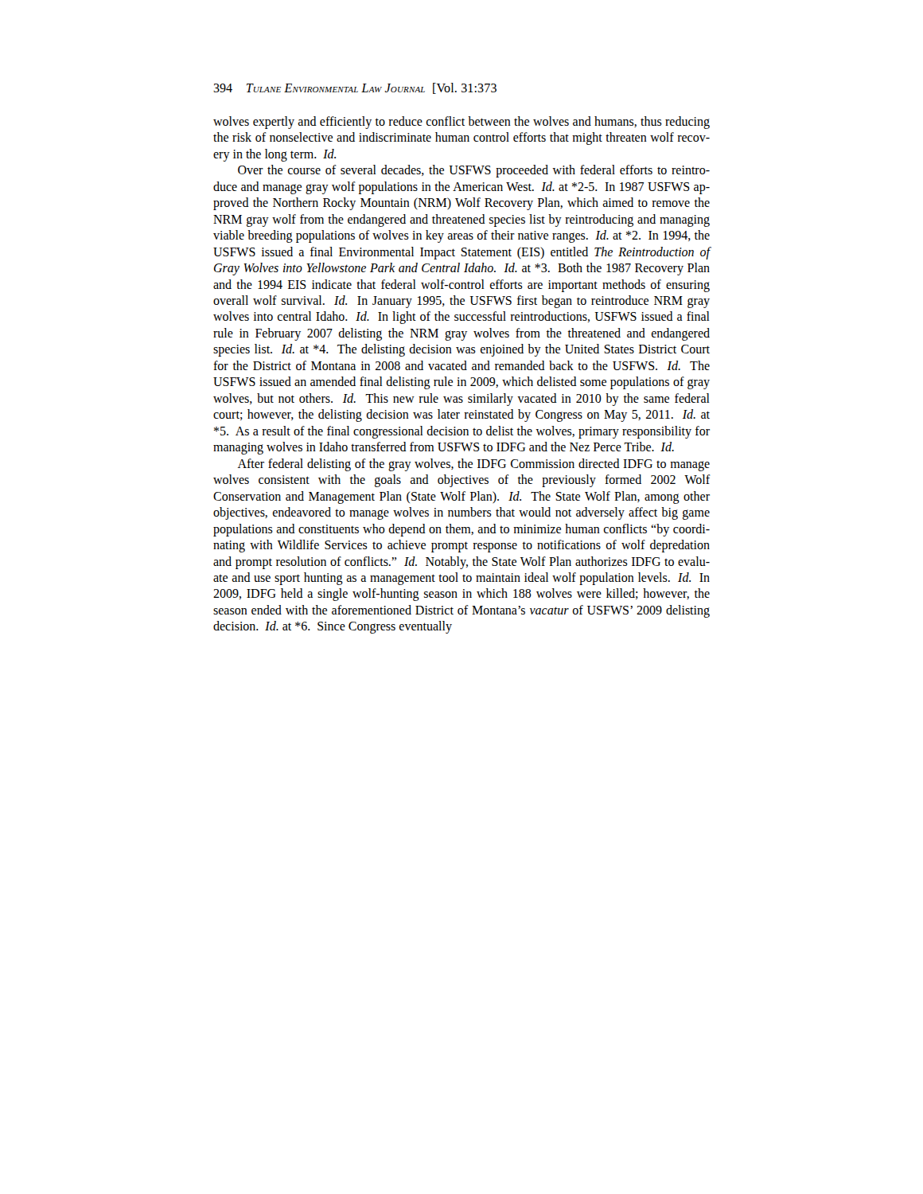394 Tulane Environmental Law Journal [Vol. 31:373
wolves expertly and efficiently to reduce conflict between the wolves and humans, thus reducing the risk of nonselective and indiscriminate human control efforts that might threaten wolf recovery in the long term. Id.
Over the course of several decades, the USFWS proceeded with federal efforts to reintroduce and manage gray wolf populations in the American West. Id. at *2-5. In 1987 USFWS approved the Northern Rocky Mountain (NRM) Wolf Recovery Plan, which aimed to remove the NRM gray wolf from the endangered and threatened species list by reintroducing and managing viable breeding populations of wolves in key areas of their native ranges. Id. at *2. In 1994, the USFWS issued a final Environmental Impact Statement (EIS) entitled The Reintroduction of Gray Wolves into Yellowstone Park and Central Idaho. Id. at *3. Both the 1987 Recovery Plan and the 1994 EIS indicate that federal wolf-control efforts are important methods of ensuring overall wolf survival. Id. In January 1995, the USFWS first began to reintroduce NRM gray wolves into central Idaho. Id. In light of the successful reintroductions, USFWS issued a final rule in February 2007 delisting the NRM gray wolves from the threatened and endangered species list. Id. at *4. The delisting decision was enjoined by the United States District Court for the District of Montana in 2008 and vacated and remanded back to the USFWS. Id. The USFWS issued an amended final delisting rule in 2009, which delisted some populations of gray wolves, but not others. Id. This new rule was similarly vacated in 2010 by the same federal court; however, the delisting decision was later reinstated by Congress on May 5, 2011. Id. at *5. As a result of the final congressional decision to delist the wolves, primary responsibility for managing wolves in Idaho transferred from USFWS to IDFG and the Nez Perce Tribe. Id.
After federal delisting of the gray wolves, the IDFG Commission directed IDFG to manage wolves consistent with the goals and objectives of the previously formed 2002 Wolf Conservation and Management Plan (State Wolf Plan). Id. The State Wolf Plan, among other objectives, endeavored to manage wolves in numbers that would not adversely affect big game populations and constituents who depend on them, and to minimize human conflicts “by coordinating with Wildlife Services to achieve prompt response to notifications of wolf depredation and prompt resolution of conflicts.” Id. Notably, the State Wolf Plan authorizes IDFG to evaluate and use sport hunting as a management tool to maintain ideal wolf population levels. Id. In 2009, IDFG held a single wolf-hunting season in which 188 wolves were killed; however, the season ended with the aforementioned District of Montana’s vacatur of USFWS’ 2009 delisting decision. Id. at *6. Since Congress eventually